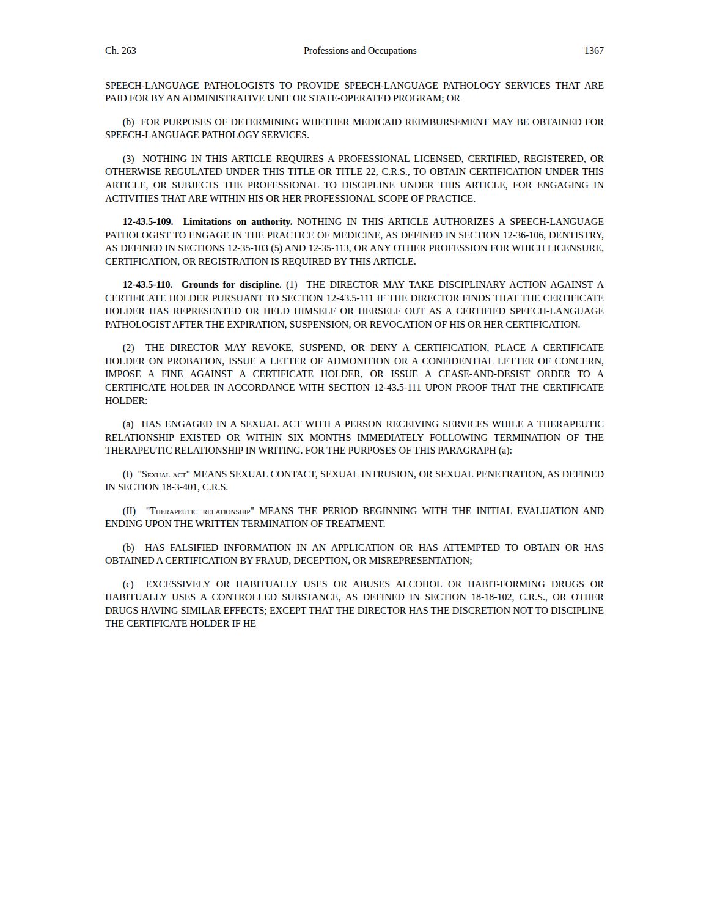Ch. 263 Professions and Occupations 1367
SPEECH-LANGUAGE PATHOLOGISTS TO PROVIDE SPEECH-LANGUAGE PATHOLOGY SERVICES THAT ARE PAID FOR BY AN ADMINISTRATIVE UNIT OR STATE-OPERATED PROGRAM; OR
(b) FOR PURPOSES OF DETERMINING WHETHER MEDICAID REIMBURSEMENT MAY BE OBTAINED FOR SPEECH-LANGUAGE PATHOLOGY SERVICES.
(3) NOTHING IN THIS ARTICLE REQUIRES A PROFESSIONAL LICENSED, CERTIFIED, REGISTERED, OR OTHERWISE REGULATED UNDER THIS TITLE OR TITLE 22, C.R.S., TO OBTAIN CERTIFICATION UNDER THIS ARTICLE, OR SUBJECTS THE PROFESSIONAL TO DISCIPLINE UNDER THIS ARTICLE, FOR ENGAGING IN ACTIVITIES THAT ARE WITHIN HIS OR HER PROFESSIONAL SCOPE OF PRACTICE.
12-43.5-109. Limitations on authority. NOTHING IN THIS ARTICLE AUTHORIZES A SPEECH-LANGUAGE PATHOLOGIST TO ENGAGE IN THE PRACTICE OF MEDICINE, AS DEFINED IN SECTION 12-36-106, DENTISTRY, AS DEFINED IN SECTIONS 12-35-103 (5) AND 12-35-113, OR ANY OTHER PROFESSION FOR WHICH LICENSURE, CERTIFICATION, OR REGISTRATION IS REQUIRED BY THIS ARTICLE.
12-43.5-110. Grounds for discipline. (1) THE DIRECTOR MAY TAKE DISCIPLINARY ACTION AGAINST A CERTIFICATE HOLDER PURSUANT TO SECTION 12-43.5-111 IF THE DIRECTOR FINDS THAT THE CERTIFICATE HOLDER HAS REPRESENTED OR HELD HIMSELF OR HERSELF OUT AS A CERTIFIED SPEECH-LANGUAGE PATHOLOGIST AFTER THE EXPIRATION, SUSPENSION, OR REVOCATION OF HIS OR HER CERTIFICATION.
(2) THE DIRECTOR MAY REVOKE, SUSPEND, OR DENY A CERTIFICATION, PLACE A CERTIFICATE HOLDER ON PROBATION, ISSUE A LETTER OF ADMONITION OR A CONFIDENTIAL LETTER OF CONCERN, IMPOSE A FINE AGAINST A CERTIFICATE HOLDER, OR ISSUE A CEASE-AND-DESIST ORDER TO A CERTIFICATE HOLDER IN ACCORDANCE WITH SECTION 12-43.5-111 UPON PROOF THAT THE CERTIFICATE HOLDER:
(a) HAS ENGAGED IN A SEXUAL ACT WITH A PERSON RECEIVING SERVICES WHILE A THERAPEUTIC RELATIONSHIP EXISTED OR WITHIN SIX MONTHS IMMEDIATELY FOLLOWING TERMINATION OF THE THERAPEUTIC RELATIONSHIP IN WRITING. FOR THE PURPOSES OF THIS PARAGRAPH (a):
(I) "Sexual act" MEANS SEXUAL CONTACT, SEXUAL INTRUSION, OR SEXUAL PENETRATION, AS DEFINED IN SECTION 18-3-401, C.R.S.
(II) "Therapeutic relationship" MEANS THE PERIOD BEGINNING WITH THE INITIAL EVALUATION AND ENDING UPON THE WRITTEN TERMINATION OF TREATMENT.
(b) HAS FALSIFIED INFORMATION IN AN APPLICATION OR HAS ATTEMPTED TO OBTAIN OR HAS OBTAINED A CERTIFICATION BY FRAUD, DECEPTION, OR MISREPRESENTATION;
(c) EXCESSIVELY OR HABITUALLY USES OR ABUSES ALCOHOL OR HABIT-FORMING DRUGS OR HABITUALLY USES A CONTROLLED SUBSTANCE, AS DEFINED IN SECTION 18-18-102, C.R.S., OR OTHER DRUGS HAVING SIMILAR EFFECTS; EXCEPT THAT THE DIRECTOR HAS THE DISCRETION NOT TO DISCIPLINE THE CERTIFICATE HOLDER IF HE